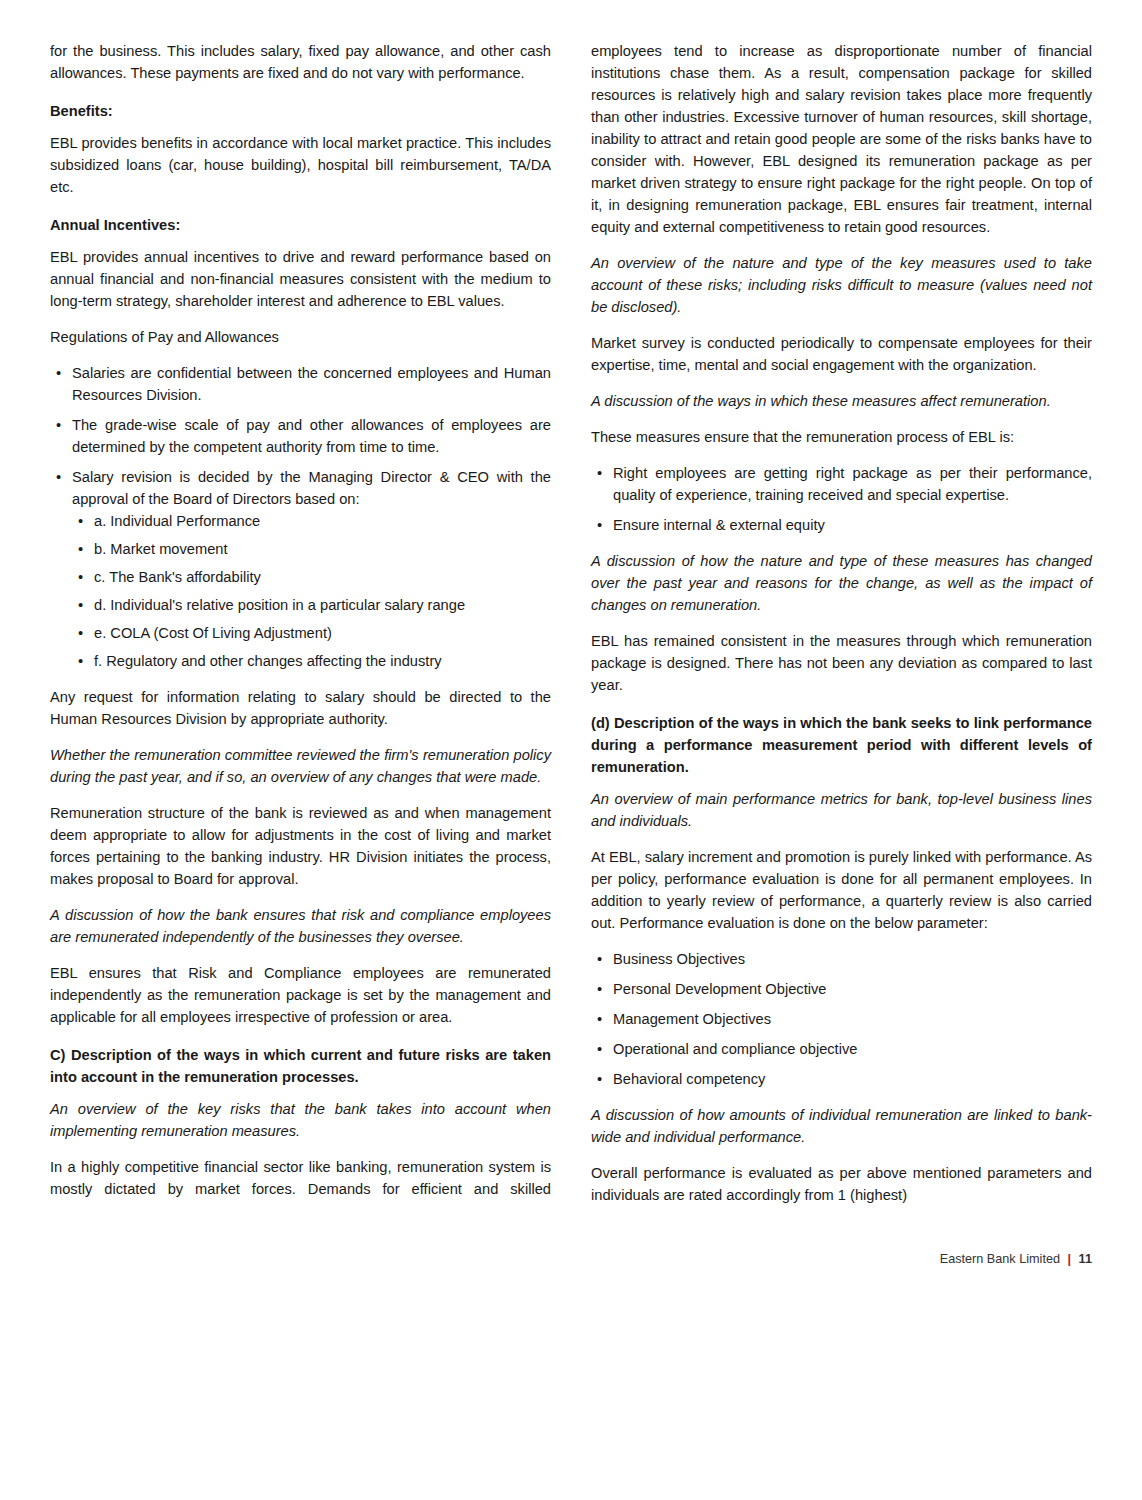for the business. This includes salary, fixed pay allowance, and other cash allowances. These payments are fixed and do not vary with performance.
Benefits:
EBL provides benefits in accordance with local market practice. This includes subsidized loans (car, house building), hospital bill reimbursement, TA/DA etc.
Annual Incentives:
EBL provides annual incentives to drive and reward performance based on annual financial and non-financial measures consistent with the medium to long-term strategy, shareholder interest and adherence to EBL values.
Regulations of Pay and Allowances
Salaries are confidential between the concerned employees and Human Resources Division.
The grade-wise scale of pay and other allowances of employees are determined by the competent authority from time to time.
Salary revision is decided by the Managing Director & CEO with the approval of the Board of Directors based on:
a. Individual Performance
b. Market movement
c. The Bank's affordability
d. Individual's relative position in a particular salary range
e. COLA (Cost Of Living Adjustment)
f. Regulatory and other changes affecting the industry
Any request for information relating to salary should be directed to the Human Resources Division by appropriate authority.
Whether the remuneration committee reviewed the firm's remuneration policy during the past year, and if so, an overview of any changes that were made.
Remuneration structure of the bank is reviewed as and when management deem appropriate to allow for adjustments in the cost of living and market forces pertaining to the banking industry. HR Division initiates the process, makes proposal to Board for approval.
A discussion of how the bank ensures that risk and compliance employees are remunerated independently of the businesses they oversee.
EBL ensures that Risk and Compliance employees are remunerated independently as the remuneration package is set by the management and applicable for all employees irrespective of profession or area.
C) Description of the ways in which current and future risks are taken into account in the remuneration processes.
An overview of the key risks that the bank takes into account when implementing remuneration measures.
In a highly competitive financial sector like banking, remuneration system is mostly dictated by market forces. Demands for efficient and skilled employees tend to increase as disproportionate number of financial institutions chase them. As a result, compensation package for skilled resources is relatively high and salary revision takes place more frequently than other industries. Excessive turnover of human resources, skill shortage, inability to attract and retain good people are some of the risks banks have to consider with. However, EBL designed its remuneration package as per market driven strategy to ensure right package for the right people. On top of it, in designing remuneration package, EBL ensures fair treatment, internal equity and external competitiveness to retain good resources.
An overview of the nature and type of the key measures used to take account of these risks; including risks difficult to measure (values need not be disclosed).
Market survey is conducted periodically to compensate employees for their expertise, time, mental and social engagement with the organization.
A discussion of the ways in which these measures affect remuneration.
These measures ensure that the remuneration process of EBL is:
Right employees are getting right package as per their performance, quality of experience, training received and special expertise.
Ensure internal & external equity
A discussion of how the nature and type of these measures has changed over the past year and reasons for the change, as well as the impact of changes on remuneration.
EBL has remained consistent in the measures through which remuneration package is designed. There has not been any deviation as compared to last year.
(d) Description of the ways in which the bank seeks to link performance during a performance measurement period with different levels of remuneration.
An overview of main performance metrics for bank, top-level business lines and individuals.
At EBL, salary increment and promotion is purely linked with performance. As per policy, performance evaluation is done for all permanent employees. In addition to yearly review of performance, a quarterly review is also carried out. Performance evaluation is done on the below parameter:
Business Objectives
Personal Development Objective
Management Objectives
Operational and compliance objective
Behavioral competency
A discussion of how amounts of individual remuneration are linked to bank-wide and individual performance.
Overall performance is evaluated as per above mentioned parameters and individuals are rated accordingly from 1 (highest)
Eastern Bank Limited | 11